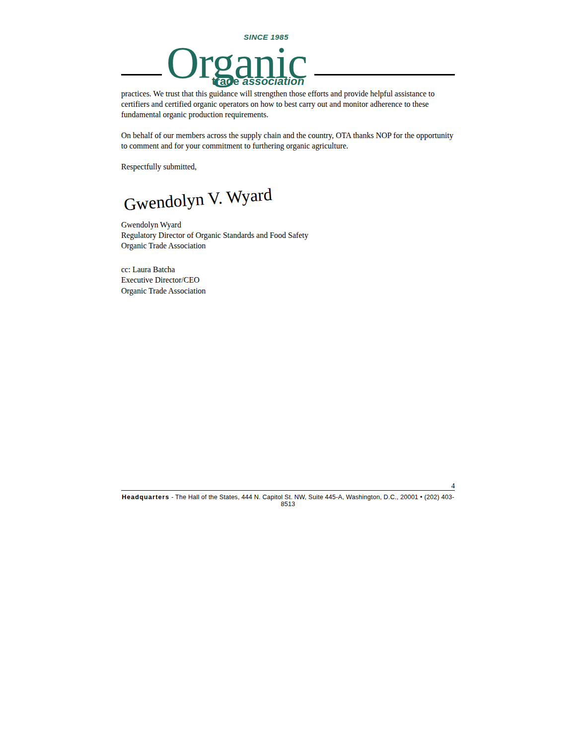SINCE 1985 Organic trade association
practices. We trust that this guidance will strengthen those efforts and provide helpful assistance to certifiers and certified organic operators on how to best carry out and monitor adherence to these fundamental organic production requirements.
On behalf of our members across the supply chain and the country, OTA thanks NOP for the opportunity to comment and for your commitment to furthering organic agriculture.
Respectfully submitted,
Gwendolyn V. Wyard
Gwendolyn Wyard
Regulatory Director of Organic Standards and Food Safety
Organic Trade Association
cc: Laura Batcha
Executive Director/CEO
Organic Trade Association
4
Headquarters - The Hall of the States, 444 N. Capitol St. NW, Suite 445-A, Washington, D.C., 20001 • (202) 403-8513